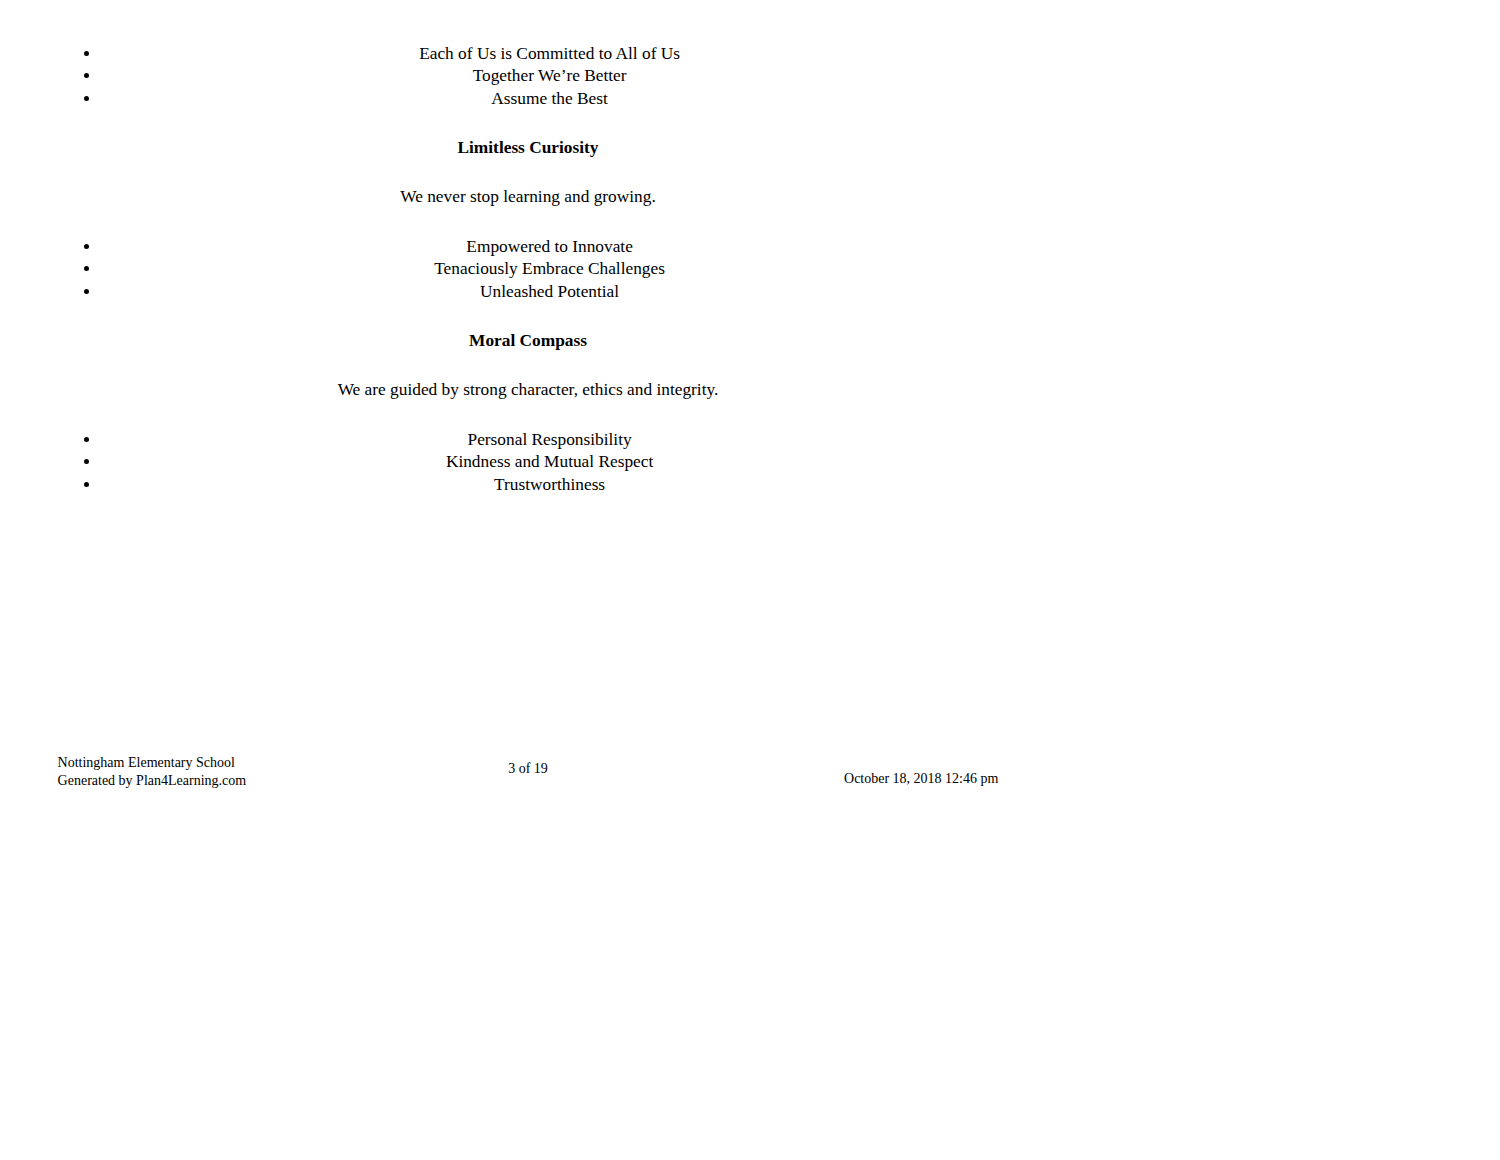Each of Us is Committed to All of Us
Together We’re Better
Assume the Best
Limitless Curiosity
We never stop learning and growing.
Empowered to Innovate
Tenaciously Embrace Challenges
Unleashed Potential
Moral Compass
We are guided by strong character, ethics and integrity.
Personal Responsibility
Kindness and Mutual Respect
Trustworthiness
Nottingham Elementary School
Generated by Plan4Learning.com
3 of 19
October 18, 2018 12:46 pm